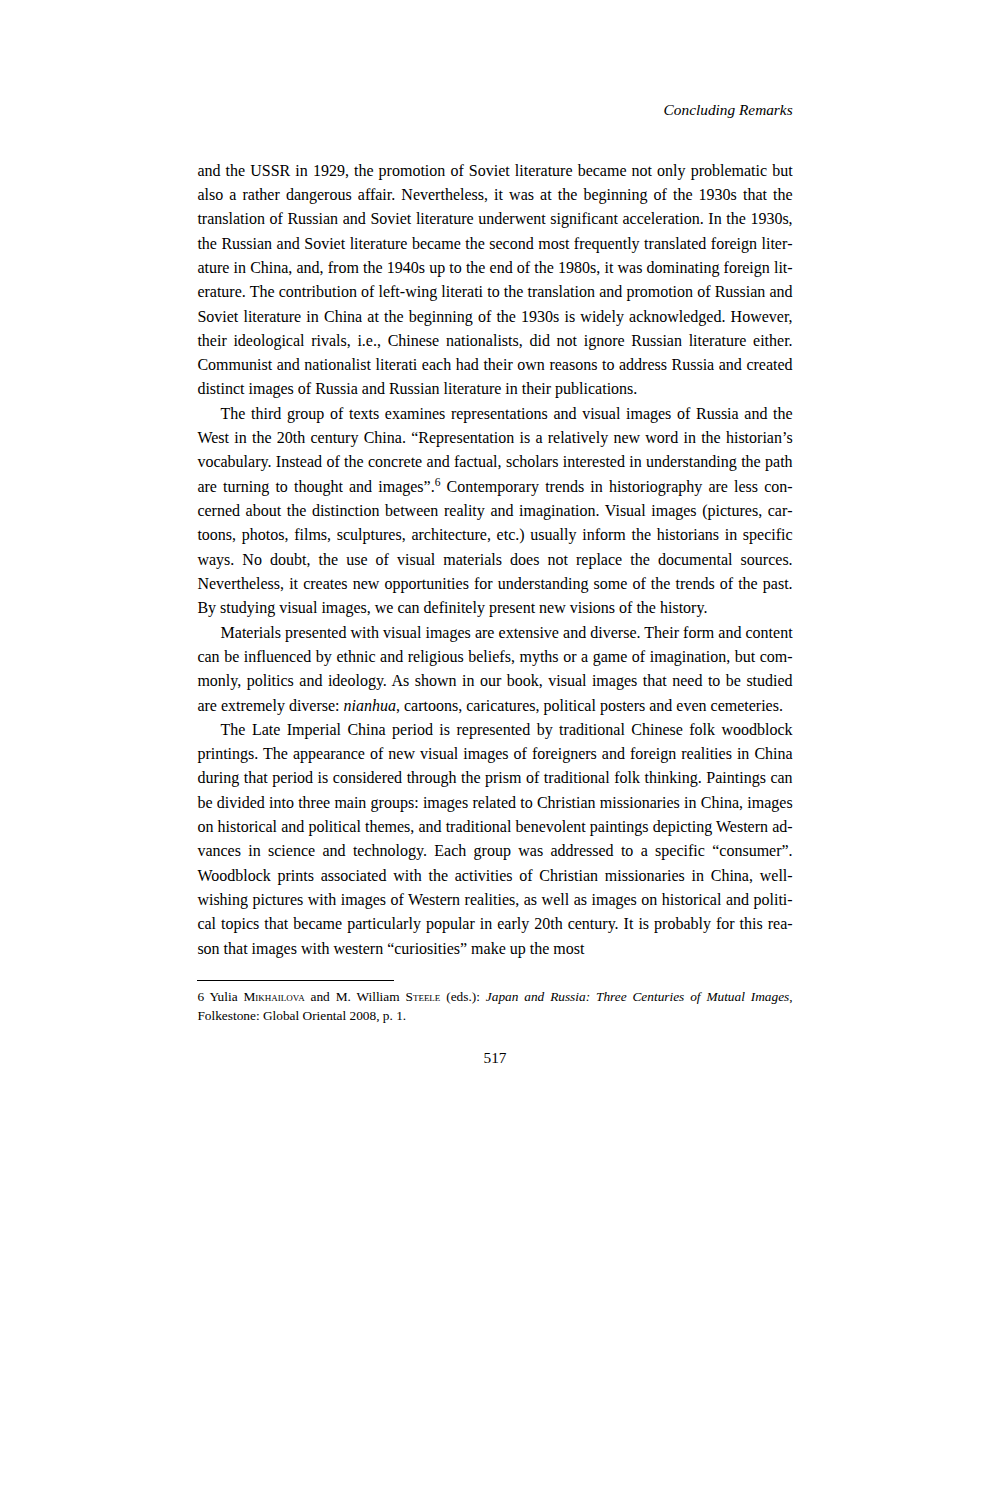Concluding Remarks
and the USSR in 1929, the promotion of Soviet literature became not only problematic but also a rather dangerous affair. Nevertheless, it was at the beginning of the 1930s that the translation of Russian and Soviet literature underwent significant acceleration. In the 1930s, the Russian and Soviet literature became the second most frequently translated foreign literature in China, and, from the 1940s up to the end of the 1980s, it was dominating foreign literature. The contribution of left-wing literati to the translation and promotion of Russian and Soviet literature in China at the beginning of the 1930s is widely acknowledged. However, their ideological rivals, i.e., Chinese nationalists, did not ignore Russian literature either. Communist and nationalist literati each had their own reasons to address Russia and created distinct images of Russia and Russian literature in their publications.
The third group of texts examines representations and visual images of Russia and the West in the 20th century China. “Representation is a relatively new word in the historian’s vocabulary. Instead of the concrete and factual, scholars interested in understanding the path are turning to thought and images”.6 Contemporary trends in historiography are less concerned about the distinction between reality and imagination. Visual images (pictures, cartoons, photos, films, sculptures, architecture, etc.) usually inform the historians in specific ways. No doubt, the use of visual materials does not replace the documental sources. Nevertheless, it creates new opportunities for understanding some of the trends of the past. By studying visual images, we can definitely present new visions of the history.
Materials presented with visual images are extensive and diverse. Their form and content can be influenced by ethnic and religious beliefs, myths or a game of imagination, but commonly, politics and ideology. As shown in our book, visual images that need to be studied are extremely diverse: nianhua, cartoons, caricatures, political posters and even cemeteries.
The Late Imperial China period is represented by traditional Chinese folk woodblock printings. The appearance of new visual images of foreigners and foreign realities in China during that period is considered through the prism of traditional folk thinking. Paintings can be divided into three main groups: images related to Christian missionaries in China, images on historical and political themes, and traditional benevolent paintings depicting Western advances in science and technology. Each group was addressed to a specific “consumer”. Woodblock prints associated with the activities of Christian missionaries in China, well-wishing pictures with images of Western realities, as well as images on historical and political topics that became particularly popular in early 20th century. It is probably for this reason that images with western “curiosities” make up the most
6 Yulia Mikhailova and M. William Steele (eds.): Japan and Russia: Three Centuries of Mutual Images, Folkestone: Global Oriental 2008, p. 1.
517